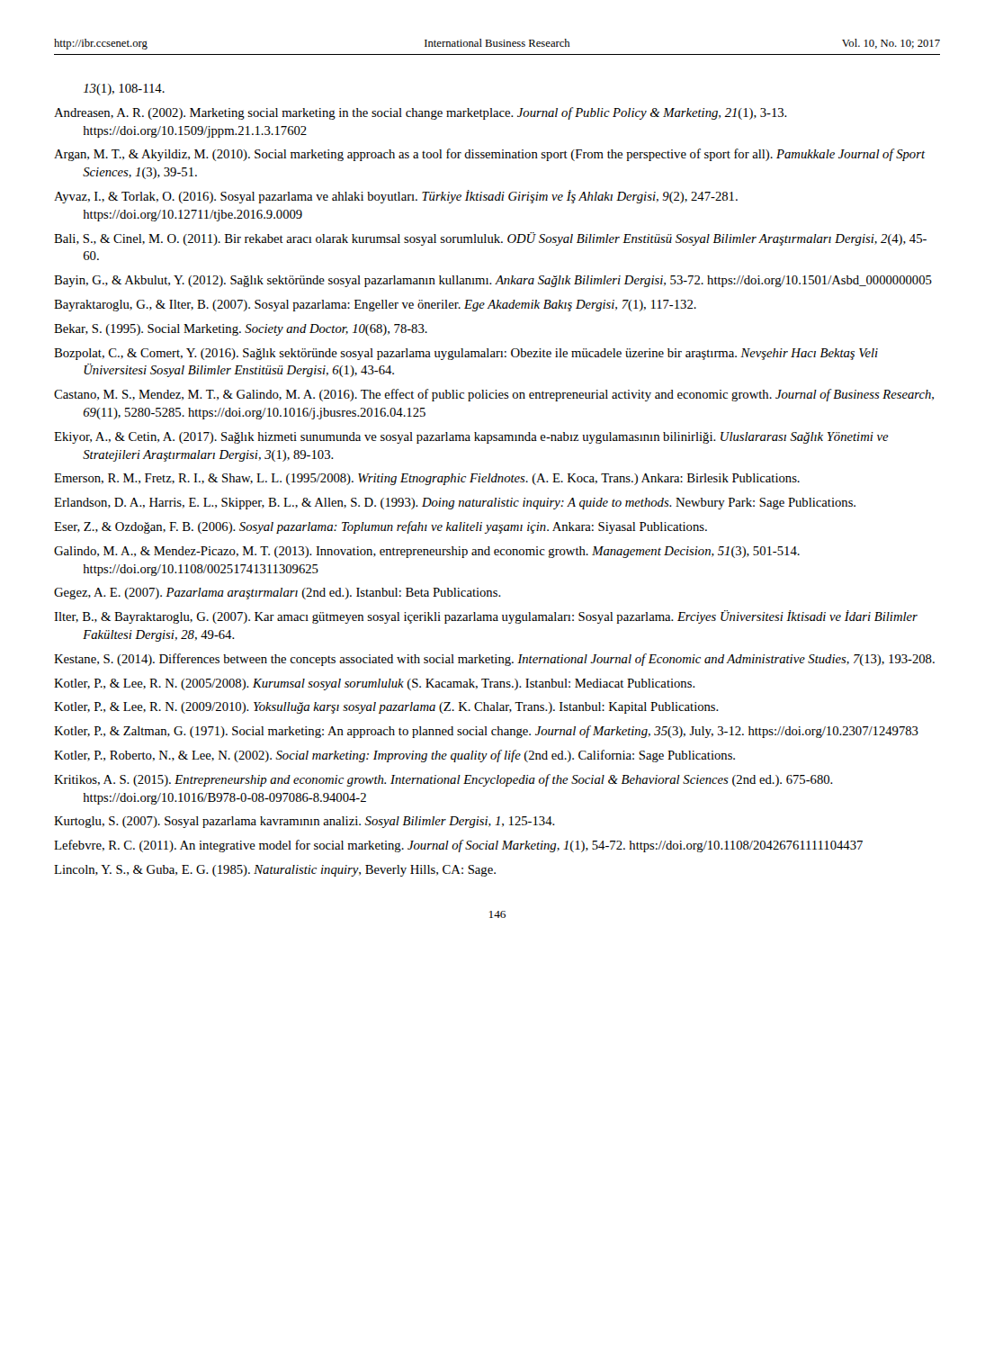http://ibr.ccsenet.org
International Business Research
Vol. 10, No. 10; 2017
13(1), 108-114.
Andreasen, A. R. (2002). Marketing social marketing in the social change marketplace. Journal of Public Policy & Marketing, 21(1), 3-13. https://doi.org/10.1509/jppm.21.1.3.17602
Argan, M. T., & Akyildiz, M. (2010). Social marketing approach as a tool for dissemination sport (From the perspective of sport for all). Pamukkale Journal of Sport Sciences, 1(3), 39-51.
Ayvaz, I., & Torlak, O. (2016). Sosyal pazarlama ve ahlaki boyutları. Türkiye İktisadi Girişim ve İş Ahlakı Dergisi, 9(2), 247-281. https://doi.org/10.12711/tjbe.2016.9.0009
Bali, S., & Cinel, M. O. (2011). Bir rekabet aracı olarak kurumsal sosyal sorumluluk. ODÜ Sosyal Bilimler Enstitüsü Sosyal Bilimler Araştırmaları Dergisi, 2(4), 45-60.
Bayin, G., & Akbulut, Y. (2012). Sağlık sektöründe sosyal pazarlamanın kullanımı. Ankara Sağlık Bilimleri Dergisi, 53-72. https://doi.org/10.1501/Asbd_0000000005
Bayraktaroglu, G., & Ilter, B. (2007). Sosyal pazarlama: Engeller ve öneriler. Ege Akademik Bakış Dergisi, 7(1), 117-132.
Bekar, S. (1995). Social Marketing. Society and Doctor, 10(68), 78-83.
Bozpolat, C., & Comert, Y. (2016). Sağlık sektöründe sosyal pazarlama uygulamaları: Obezite ile mücadele üzerine bir araştırma. Nevşehir Hacı Bektaş Veli Üniversitesi Sosyal Bilimler Enstitüsü Dergisi, 6(1), 43-64.
Castano, M. S., Mendez, M. T., & Galindo, M. A. (2016). The effect of public policies on entrepreneurial activity and economic growth. Journal of Business Research, 69(11), 5280-5285. https://doi.org/10.1016/j.jbusres.2016.04.125
Ekiyor, A., & Cetin, A. (2017). Sağlık hizmeti sunumunda ve sosyal pazarlama kapsamında e-nabız uygulamasının bilinirliği. Uluslararası Sağlık Yönetimi ve Stratejileri Araştırmaları Dergisi, 3(1), 89-103.
Emerson, R. M., Fretz, R. I., & Shaw, L. L. (1995/2008). Writing Etnographic Fieldnotes. (A. E. Koca, Trans.) Ankara: Birlesik Publications.
Erlandson, D. A., Harris, E. L., Skipper, B. L., & Allen, S. D. (1993). Doing naturalistic inquiry: A quide to methods. Newbury Park: Sage Publications.
Eser, Z., & Ozdoğan, F. B. (2006). Sosyal pazarlama: Toplumun refahı ve kaliteli yaşamı için. Ankara: Siyasal Publications.
Galindo, M. A., & Mendez-Picazo, M. T. (2013). Innovation, entrepreneurship and economic growth. Management Decision, 51(3), 501-514. https://doi.org/10.1108/00251741311309625
Gegez, A. E. (2007). Pazarlama araştırmaları (2nd ed.). Istanbul: Beta Publications.
Ilter, B., & Bayraktaroglu, G. (2007). Kar amacı gütmeyen sosyal içerikli pazarlama uygulamaları: Sosyal pazarlama. Erciyes Üniversitesi İktisadi ve İdari Bilimler Fakültesi Dergisi, 28, 49-64.
Kestane, S. (2014). Differences between the concepts associated with social marketing. International Journal of Economic and Administrative Studies, 7(13), 193-208.
Kotler, P., & Lee, R. N. (2005/2008). Kurumsal sosyal sorumluluk (S. Kacamak, Trans.). Istanbul: Mediacat Publications.
Kotler, P., & Lee, R. N. (2009/2010). Yoksulluğa karşı sosyal pazarlama (Z. K. Chalar, Trans.). Istanbul: Kapital Publications.
Kotler, P., & Zaltman, G. (1971). Social marketing: An approach to planned social change. Journal of Marketing, 35(3), July, 3-12. https://doi.org/10.2307/1249783
Kotler, P., Roberto, N., & Lee, N. (2002). Social marketing: Improving the quality of life (2nd ed.). California: Sage Publications.
Kritikos, A. S. (2015). Entrepreneurship and economic growth. International Encyclopedia of the Social & Behavioral Sciences (2nd ed.). 675-680. https://doi.org/10.1016/B978-0-08-097086-8.94004-2
Kurtoglu, S. (2007). Sosyal pazarlama kavramının analizi. Sosyal Bilimler Dergisi, 1, 125-134.
Lefebvre, R. C. (2011). An integrative model for social marketing. Journal of Social Marketing, 1(1), 54-72. https://doi.org/10.1108/20426761111104437
Lincoln, Y. S., & Guba, E. G. (1985). Naturalistic inquiry, Beverly Hills, CA: Sage.
146